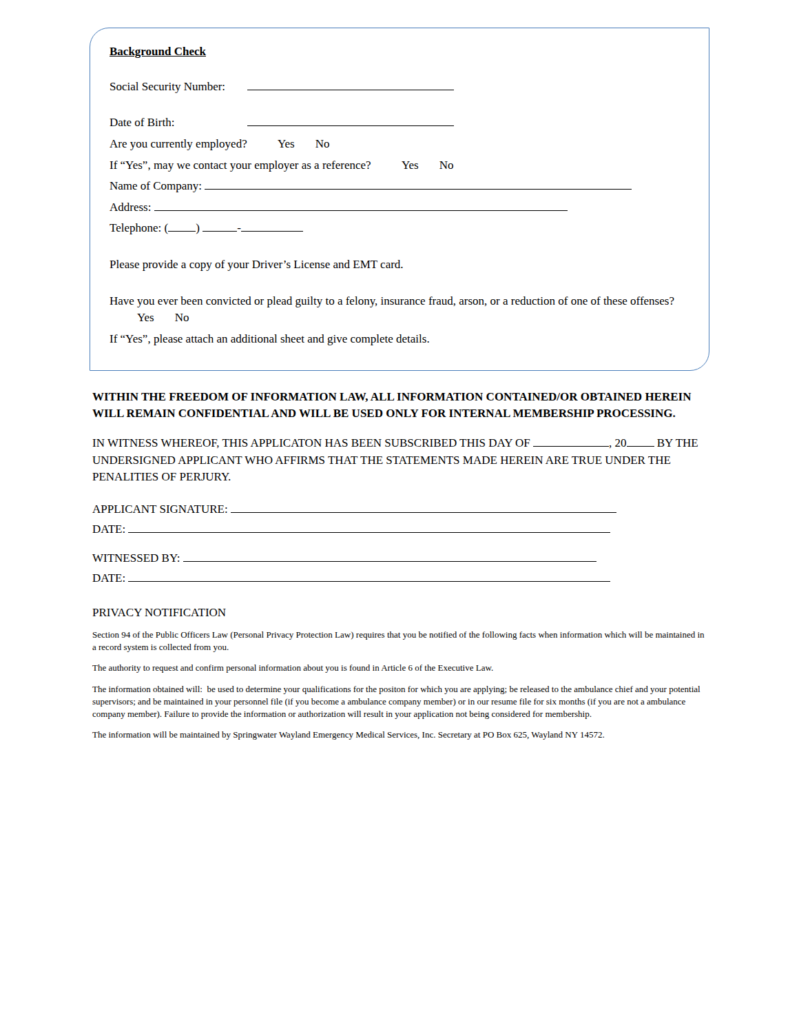Background Check
Social Security Number:
Date of Birth:
Are you currently employed? Yes No
If “Yes”, may we contact your employer as a reference? Yes No
Name of Company:
Address:
Telephone: ( ) -
Please provide a copy of your Driver’s License and EMT card.
Have you ever been convicted or plead guilty to a felony, insurance fraud, arson, or a reduction of one of these offenses? Yes No
If “Yes”, please attach an additional sheet and give complete details.
WITHIN THE FREEDOM OF INFORMATION LAW, ALL INFORMATION CONTAINED/OR OBTAINED HEREIN WILL REMAIN CONFIDENTIAL AND WILL BE USED ONLY FOR INTERNAL MEMBERSHIP PROCESSING.
IN WITNESS WHEREOF, THIS APPLICATON HAS BEEN SUBSCRIBED THIS DAY OF , 20 BY THE UNDERSIGNED APPLICANT WHO AFFIRMS THAT THE STATEMENTS MADE HEREIN ARE TRUE UNDER THE PENALITIES OF PERJURY.
APPLICANT SIGNATURE:
DATE:
WITNESSED BY:
DATE:
PRIVACY NOTIFICATION
Section 94 of the Public Officers Law (Personal Privacy Protection Law) requires that you be notified of the following facts when information which will be maintained in a record system is collected from you.
The authority to request and confirm personal information about you is found in Article 6 of the Executive Law.
The information obtained will: be used to determine your qualifications for the positon for which you are applying; be released to the ambulance chief and your potential supervisors; and be maintained in your personnel file (if you become a ambulance company member) or in our resume file for six months (if you are not a ambulance company member). Failure to provide the information or authorization will result in your application not being considered for membership.
The information will be maintained by Springwater Wayland Emergency Medical Services, Inc. Secretary at PO Box 625, Wayland NY 14572.